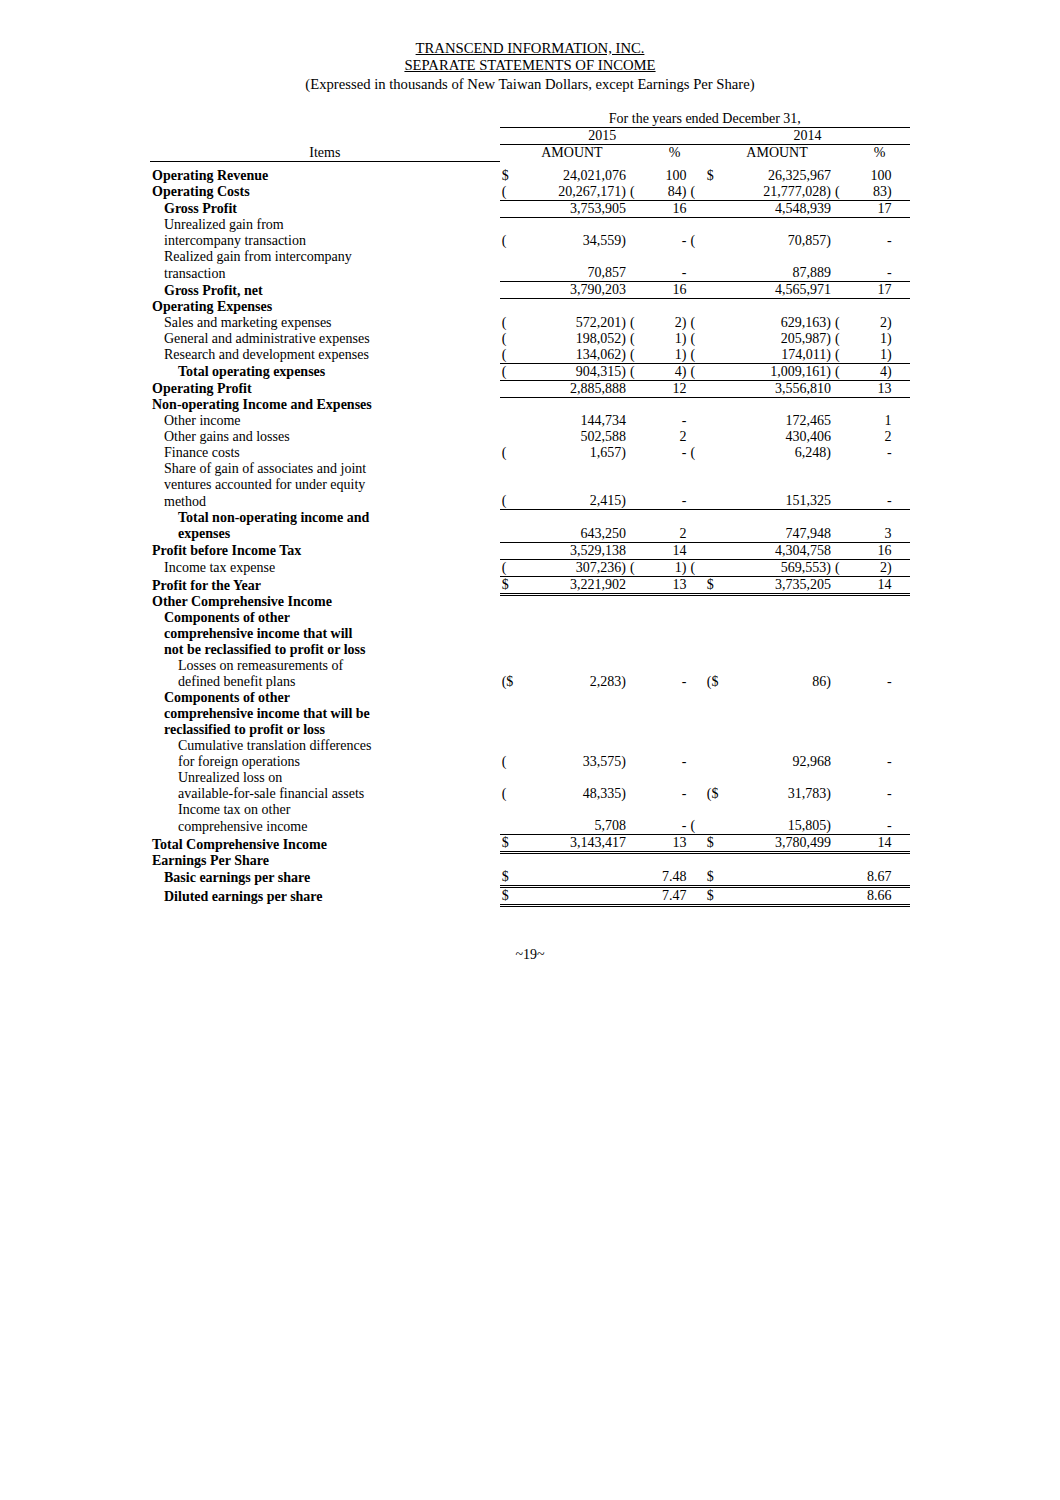TRANSCEND INFORMATION, INC.
SEPARATE STATEMENTS OF INCOME
(Expressed in thousands of New Taiwan Dollars, except Earnings Per Share)
| | For the years ended December 31, |
| | 2015 | 2014 |
| Items | AMOUNT | % | AMOUNT | % |
| Operating Revenue | $ | 24,021,076 | | 100 | | $ | 26,325,967 | | 100 | |
| Operating Costs | ( | 20,267,171) | ( | 84) | ( | | 21,777,028) | ( | 83) | |
| Gross Profit | | 3,753,905 | | 16 | | | 4,548,939 | | 17 | |
| Unrealized gain from | |
| intercompany transaction | ( | 34,559) | | - | ( | | 70,857) | | - | |
| Realized gain from intercompany | |
| transaction | | 70,857 | | - | | | 87,889 | | - | |
| Gross Profit, net | | 3,790,203 | | 16 | | | 4,565,971 | | 17 | |
| Operating Expenses | |
| Sales and marketing expenses | ( | 572,201) | ( | 2) | ( | | 629,163) | ( | 2) | |
| General and administrative expenses | ( | 198,052) | ( | 1) | ( | | 205,987) | ( | 1) | |
| Research and development expenses | ( | 134,062) | ( | 1) | ( | | 174,011) | ( | 1) | |
| Total operating expenses | ( | 904,315) | ( | 4) | ( | | 1,009,161) | ( | 4) | |
| Operating Profit | | 2,885,888 | | 12 | | | 3,556,810 | | 13 | |
| Non-operating Income and Expenses | |
| Other income | | 144,734 | | - | | | 172,465 | | 1 | |
| Other gains and losses | | 502,588 | | 2 | | | 430,406 | | 2 | |
| Finance costs | ( | 1,657) | | - | ( | | 6,248) | | - | |
| Share of gain of associates and joint | |
| ventures accounted for under equity | |
| method | ( | 2,415) | | - | | | 151,325 | | - | |
| Total non-operating income and | |
| expenses | | 643,250 | | 2 | | | 747,948 | | 3 | |
| Profit before Income Tax | | 3,529,138 | | 14 | | | 4,304,758 | | 16 | |
| Income tax expense | ( | 307,236) | ( | 1) | ( | | 569,553) | ( | 2) | |
| Profit for the Year | $ | 3,221,902 | | 13 | | $ | 3,735,205 | | 14 | |
| Other Comprehensive Income | |
| Components of other | |
| comprehensive income that will | |
| not be reclassified to profit or loss | |
| Losses on remeasurements of | |
| defined benefit plans | ($ | 2,283) | | - | | ($ | 86) | | - | |
| Components of other | |
| comprehensive income that will be | |
| reclassified to profit or loss | |
| Cumulative translation differences | |
| for foreign operations | ( | 33,575) | | - | | | 92,968 | | - | |
| Unrealized loss on | |
| available-for-sale financial assets | ( | 48,335) | | - | | ($ | 31,783) | | - | |
| Income tax on other | |
| comprehensive income | | 5,708 | | - | ( | | 15,805) | | - | |
| Total Comprehensive Income | $ | 3,143,417 | | 13 | | $ | 3,780,499 | | 14 | |
| Earnings Per Share | |
| Basic earnings per share | $ | | | 7.48 | | $ | | | 8.67 | |
| Diluted earnings per share | $ | | | 7.47 | | $ | | | 8.66 | |
~19~